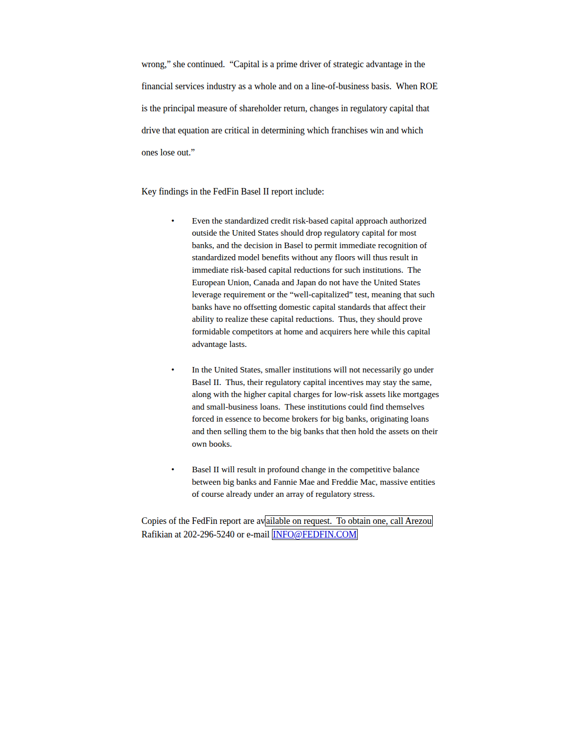wrong,” she continued. “Capital is a prime driver of strategic advantage in the financial services industry as a whole and on a line-of-business basis. When ROE is the principal measure of shareholder return, changes in regulatory capital that drive that equation are critical in determining which franchises win and which ones lose out.”
Key findings in the FedFin Basel II report include:
Even the standardized credit risk-based capital approach authorized outside the United States should drop regulatory capital for most banks, and the decision in Basel to permit immediate recognition of standardized model benefits without any floors will thus result in immediate risk-based capital reductions for such institutions. The European Union, Canada and Japan do not have the United States leverage requirement or the “well-capitalized” test, meaning that such banks have no offsetting domestic capital standards that affect their ability to realize these capital reductions. Thus, they should prove formidable competitors at home and acquirers here while this capital advantage lasts.
In the United States, smaller institutions will not necessarily go under Basel II. Thus, their regulatory capital incentives may stay the same, along with the higher capital charges for low-risk assets like mortgages and small-business loans. These institutions could find themselves forced in essence to become brokers for big banks, originating loans and then selling them to the big banks that then hold the assets on their own books.
Basel II will result in profound change in the competitive balance between big banks and Fannie Mae and Freddie Mac, massive entities of course already under an array of regulatory stress.
Copies of the FedFin report are available on request. To obtain one, call Arezou Rafikian at 202-296-5240 or e-mail INFO@FEDFIN.COM